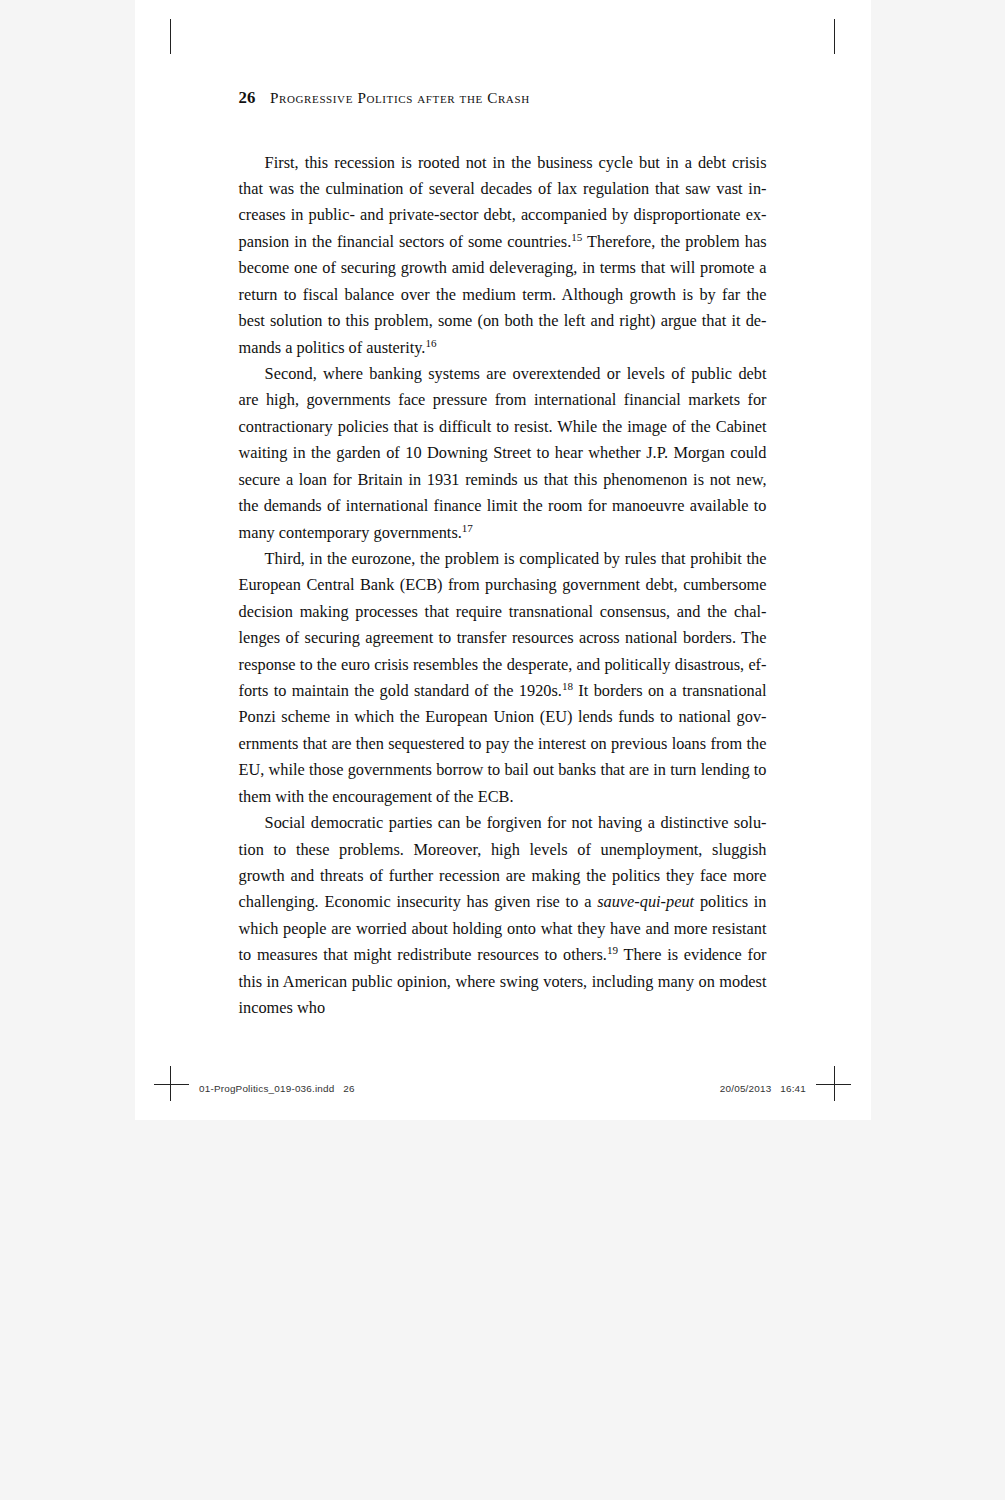26 Progressive Politics after the Crash
First, this recession is rooted not in the business cycle but in a debt crisis that was the culmination of several decades of lax regulation that saw vast increases in public- and private-sector debt, accompanied by disproportionate expansion in the financial sectors of some countries.15 Therefore, the problem has become one of securing growth amid deleveraging, in terms that will promote a return to fiscal balance over the medium term. Although growth is by far the best solution to this problem, some (on both the left and right) argue that it demands a politics of austerity.16
Second, where banking systems are overextended or levels of public debt are high, governments face pressure from international financial markets for contractionary policies that is difficult to resist. While the image of the Cabinet waiting in the garden of 10 Downing Street to hear whether J.P. Morgan could secure a loan for Britain in 1931 reminds us that this phenomenon is not new, the demands of international finance limit the room for manoeuvre available to many contemporary governments.17
Third, in the eurozone, the problem is complicated by rules that prohibit the European Central Bank (ECB) from purchasing government debt, cumbersome decision making processes that require transnational consensus, and the challenges of securing agreement to transfer resources across national borders. The response to the euro crisis resembles the desperate, and politically disastrous, efforts to maintain the gold standard of the 1920s.18 It borders on a transnational Ponzi scheme in which the European Union (EU) lends funds to national governments that are then sequestered to pay the interest on previous loans from the EU, while those governments borrow to bail out banks that are in turn lending to them with the encouragement of the ECB.
Social democratic parties can be forgiven for not having a distinctive solution to these problems. Moreover, high levels of unemployment, sluggish growth and threats of further recession are making the politics they face more challenging. Economic insecurity has given rise to a sauve-qui-peut politics in which people are worried about holding onto what they have and more resistant to measures that might redistribute resources to others.19 There is evidence for this in American public opinion, where swing voters, including many on modest incomes who
01-ProgPolitics_019-036.indd 26
20/05/2013 16:41